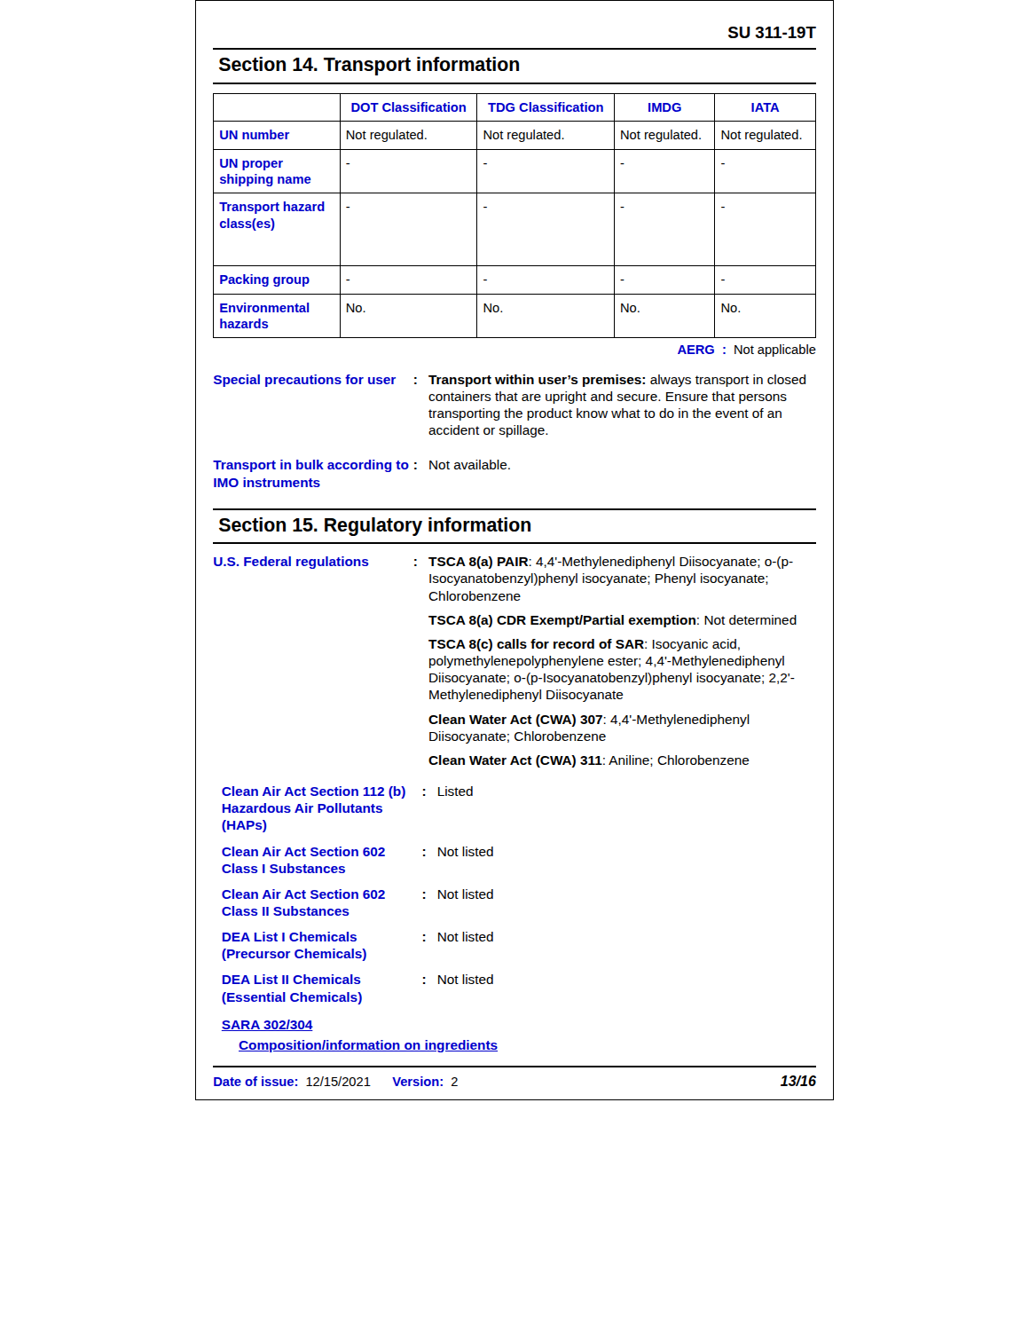SU 311-19T
Section 14. Transport information
| | DOT Classification | TDG Classification | IMDG | IATA |
| --- | --- | --- | --- | --- |
| UN number | Not regulated. | Not regulated. | Not regulated. | Not regulated. |
| UN proper shipping name | - | - | - | - |
| Transport hazard class(es) | - | - | - | - |
| Packing group | - | - | - | - |
| Environmental hazards | No. | No. | No. | No. |
AERG : Not applicable
Special precautions for user
:
Transport within user’s premises: always transport in closed containers that are upright and secure. Ensure that persons transporting the product know what to do in the event of an accident or spillage.
Transport in bulk according to IMO instruments
:
Not available.
Section 15. Regulatory information
U.S. Federal regulations
:
TSCA 8(a) PAIR: 4,4'-Methylenediphenyl Diisocyanate; o-(p-Isocyanatobenzyl)phenyl isocyanate; Phenyl isocyanate; Chlorobenzene
TSCA 8(a) CDR Exempt/Partial exemption: Not determined
TSCA 8(c) calls for record of SAR: Isocyanic acid, polymethylenepolyphenylene ester; 4,4'-Methylenediphenyl Diisocyanate; o-(p-Isocyanatobenzyl)phenyl isocyanate; 2,2'-Methylenediphenyl Diisocyanate
Clean Water Act (CWA) 307: 4,4'-Methylenediphenyl Diisocyanate; Chlorobenzene
Clean Water Act (CWA) 311: Aniline; Chlorobenzene
Clean Air Act Section 112 (b) Hazardous Air Pollutants (HAPs)
:
Listed
Clean Air Act Section 602 Class I Substances
:
Not listed
Clean Air Act Section 602 Class II Substances
:
Not listed
DEA List I Chemicals (Precursor Chemicals)
:
Not listed
DEA List II Chemicals (Essential Chemicals)
:
Not listed
SARA 302/304
Composition/information on ingredients
Date of issue: 12/15/2021 Version: 2
13/16